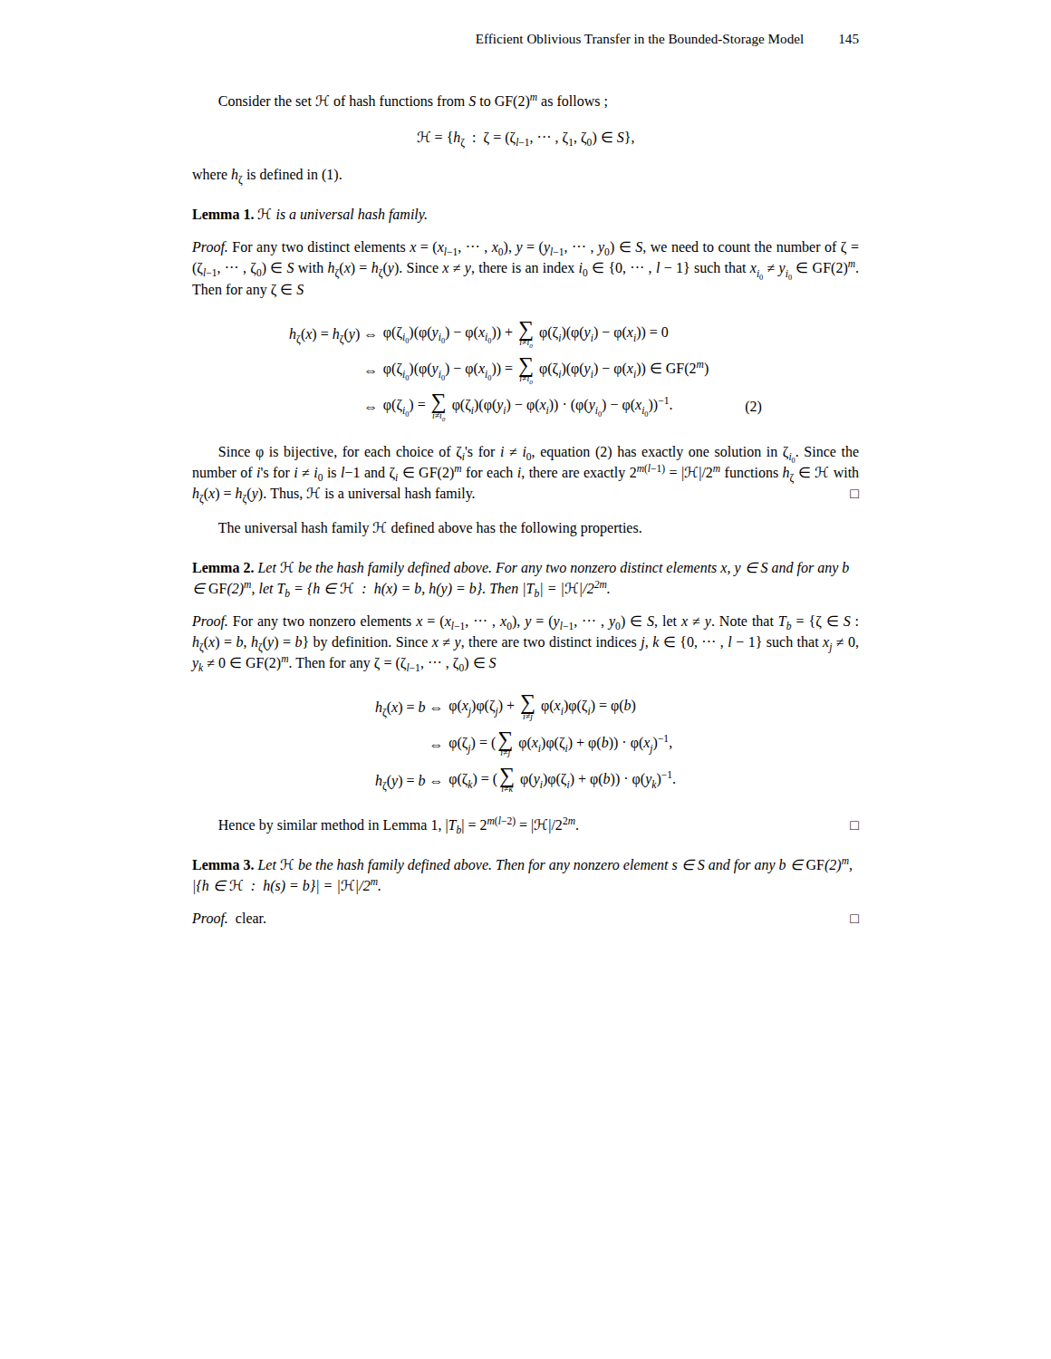Efficient Oblivious Transfer in the Bounded-Storage Model 145
Consider the set ℋ of hash functions from S to GF(2)m as follows ;
ℋ = {hζ : ζ = (ζl−1, ··· , ζ1, ζ0) ∈ S},
where hζ is defined in (1).
Lemma 1. ℋ is a universal hash family.
Proof. For any two distinct elements x = (xl−1, ··· , x0), y = (yl−1, ··· , y0) ∈ S, we need to count the number of ζ = (ζl−1, ··· , ζ0) ∈ S with hζ(x) = hζ(y). Since x ≠ y, there is an index i0 ∈ {0, ··· , l − 1} such that xi0 ≠ yi0 ∈ GF(2)m. Then for any ζ ∈ S
hζ(x) = hζ(y) ⇔
φ(ζi0)(φ(yi0) − φ(xi0)) + ∑i≠i0 φ(ζi)(φ(yi) − φ(xi)) = 0
⇔
φ(ζi0)(φ(yi0) − φ(xi0)) = ∑i≠i0 φ(ζi)(φ(yi) − φ(xi)) ∈ GF(2m)
⇔
φ(ζi0) = ∑i≠i0 φ(ζi)(φ(yi) − φ(xi)) · (φ(yi0) − φ(xi0))−1.
(2)
Since φ is bijective, for each choice of ζi's for i ≠ i0, equation (2) has exactly one solution in ζi0. Since the number of i's for i ≠ i0 is l−1 and ζi ∈ GF(2)m for each i, there are exactly 2m(l−1) = |ℋ|/2m functions hζ ∈ ℋ with hζ(x) = hζ(y). Thus, ℋ is a universal hash family. □
The universal hash family ℋ defined above has the following properties.
Lemma 2. Let ℋ be the hash family defined above. For any two nonzero distinct elements x, y ∈ S and for any b ∈ GF(2)m, let Tb = {h ∈ ℋ : h(x) = b, h(y) = b}. Then |Tb| = |ℋ|/22m.
Proof. For any two nonzero elements x = (xl−1, ··· , x0), y = (yl−1, ··· , y0) ∈ S, let x ≠ y. Note that Tb = {ζ ∈ S : hζ(x) = b, hζ(y) = b} by definition. Since x ≠ y, there are two distinct indices j, k ∈ {0, ··· , l − 1} such that xj ≠ 0, yk ≠ 0 ∈ GF(2)m. Then for any ζ = (ζl−1, ··· , ζ0) ∈ S
hζ(x) = b ⇔
φ(xj)φ(ζj) + ∑i≠j φ(xi)φ(ζi) = φ(b)
⇔
φ(ζj) = (∑i≠j φ(xi)φ(ζi) + φ(b)) · φ(xj)−1,
hζ(y) = b ⇔
φ(ζk) = (∑i≠k φ(yi)φ(ζi) + φ(b)) · φ(yk)−1.
Hence by similar method in Lemma 1, |Tb| = 2m(l−2) = |ℋ|/22m. □
Lemma 3. Let ℋ be the hash family defined above. Then for any nonzero element s ∈ S and for any b ∈ GF(2)m, |{h ∈ ℋ : h(s) = b}| = |ℋ|/2m.
Proof. clear. □